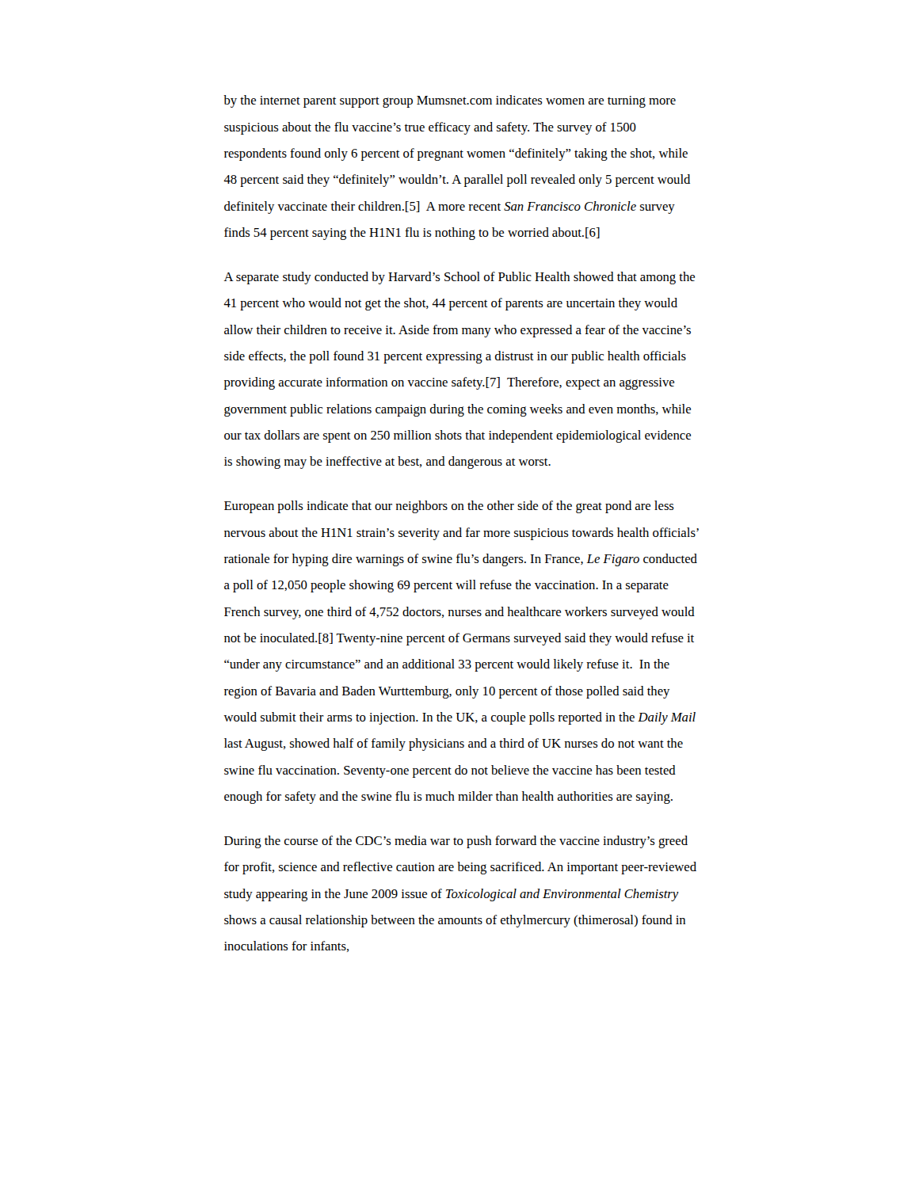by the internet parent support group Mumsnet.com indicates women are turning more suspicious about the flu vaccine’s true efficacy and safety. The survey of 1500 respondents found only 6 percent of pregnant women “definitely” taking the shot, while 48 percent said they “definitely” wouldn’t. A parallel poll revealed only 5 percent would definitely vaccinate their children.[5] A more recent San Francisco Chronicle survey finds 54 percent saying the H1N1 flu is nothing to be worried about.[6]
A separate study conducted by Harvard’s School of Public Health showed that among the 41 percent who would not get the shot, 44 percent of parents are uncertain they would allow their children to receive it. Aside from many who expressed a fear of the vaccine’s side effects, the poll found 31 percent expressing a distrust in our public health officials providing accurate information on vaccine safety.[7] Therefore, expect an aggressive government public relations campaign during the coming weeks and even months, while our tax dollars are spent on 250 million shots that independent epidemiological evidence is showing may be ineffective at best, and dangerous at worst.
European polls indicate that our neighbors on the other side of the great pond are less nervous about the H1N1 strain’s severity and far more suspicious towards health officials’ rationale for hyping dire warnings of swine flu’s dangers. In France, Le Figaro conducted a poll of 12,050 people showing 69 percent will refuse the vaccination. In a separate French survey, one third of 4,752 doctors, nurses and healthcare workers surveyed would not be inoculated.[8] Twenty-nine percent of Germans surveyed said they would refuse it “under any circumstance” and an additional 33 percent would likely refuse it. In the region of Bavaria and Baden Wurttemburg, only 10 percent of those polled said they would submit their arms to injection. In the UK, a couple polls reported in the Daily Mail last August, showed half of family physicians and a third of UK nurses do not want the swine flu vaccination. Seventy-one percent do not believe the vaccine has been tested enough for safety and the swine flu is much milder than health authorities are saying.
During the course of the CDC’s media war to push forward the vaccine industry’s greed for profit, science and reflective caution are being sacrificed. An important peer-reviewed study appearing in the June 2009 issue of Toxicological and Environmental Chemistry shows a causal relationship between the amounts of ethylmercury (thimerosal) found in inoculations for infants,